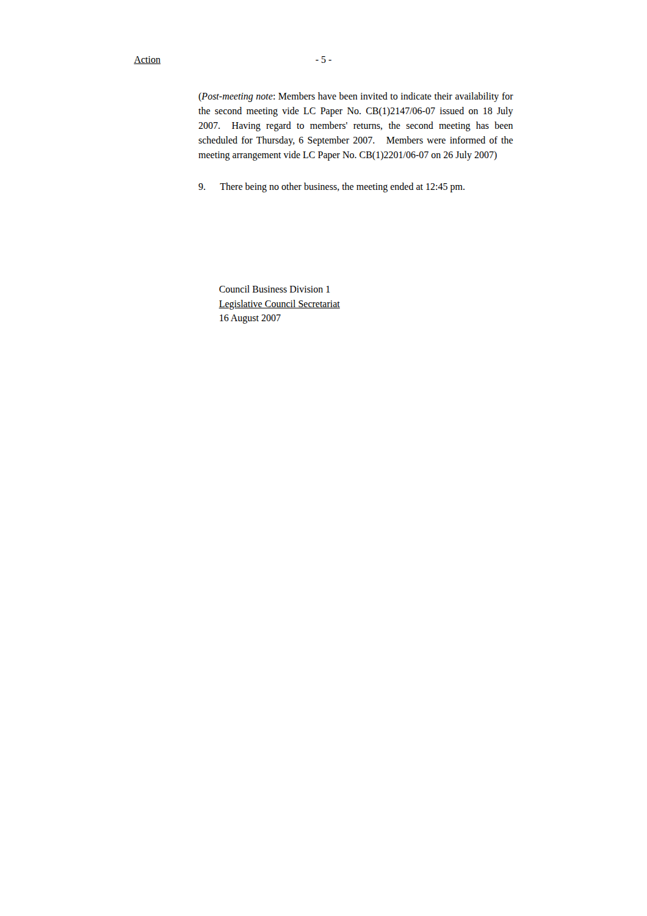Action
- 5 -
(Post-meeting note: Members have been invited to indicate their availability for the second meeting vide LC Paper No. CB(1)2147/06-07 issued on 18 July 2007. Having regard to members' returns, the second meeting has been scheduled for Thursday, 6 September 2007. Members were informed of the meeting arrangement vide LC Paper No. CB(1)2201/06-07 on 26 July 2007)
9.
There being no other business, the meeting ended at 12:45 pm.
Council Business Division 1
Legislative Council Secretariat
16 August 2007